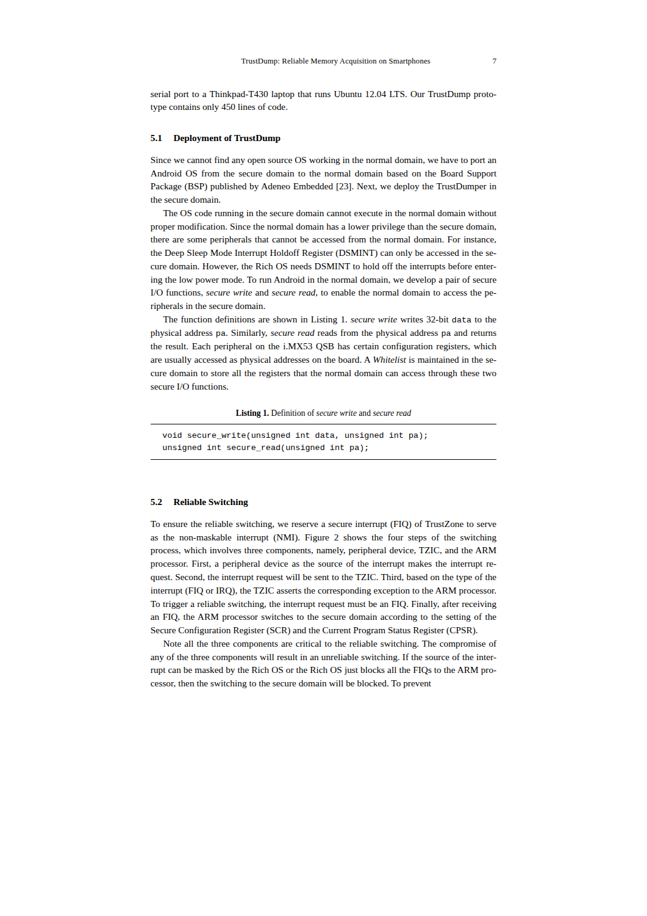TrustDump: Reliable Memory Acquisition on Smartphones 7
serial port to a Thinkpad-T430 laptop that runs Ubuntu 12.04 LTS. Our TrustDump prototype contains only 450 lines of code.
5.1 Deployment of TrustDump
Since we cannot find any open source OS working in the normal domain, we have to port an Android OS from the secure domain to the normal domain based on the Board Support Package (BSP) published by Adeneo Embedded [23]. Next, we deploy the TrustDumper in the secure domain.
The OS code running in the secure domain cannot execute in the normal domain without proper modification. Since the normal domain has a lower privilege than the secure domain, there are some peripherals that cannot be accessed from the normal domain. For instance, the Deep Sleep Mode Interrupt Holdoff Register (DSMINT) can only be accessed in the secure domain. However, the Rich OS needs DSMINT to hold off the interrupts before entering the low power mode. To run Android in the normal domain, we develop a pair of secure I/O functions, secure write and secure read, to enable the normal domain to access the peripherals in the secure domain.
The function definitions are shown in Listing 1. secure write writes 32-bit data to the physical address pa. Similarly, secure read reads from the physical address pa and returns the result. Each peripheral on the i.MX53 QSB has certain configuration registers, which are usually accessed as physical addresses on the board. A Whitelist is maintained in the secure domain to store all the registers that the normal domain can access through these two secure I/O functions.
Listing 1. Definition of secure write and secure read
void secure_write(unsigned int data, unsigned int pa);
unsigned int secure_read(unsigned int pa);
5.2 Reliable Switching
To ensure the reliable switching, we reserve a secure interrupt (FIQ) of TrustZone to serve as the non-maskable interrupt (NMI). Figure 2 shows the four steps of the switching process, which involves three components, namely, peripheral device, TZIC, and the ARM processor. First, a peripheral device as the source of the interrupt makes the interrupt request. Second, the interrupt request will be sent to the TZIC. Third, based on the type of the interrupt (FIQ or IRQ), the TZIC asserts the corresponding exception to the ARM processor. To trigger a reliable switching, the interrupt request must be an FIQ. Finally, after receiving an FIQ, the ARM processor switches to the secure domain according to the setting of the Secure Configuration Register (SCR) and the Current Program Status Register (CPSR).
Note all the three components are critical to the reliable switching. The compromise of any of the three components will result in an unreliable switching. If the source of the interrupt can be masked by the Rich OS or the Rich OS just blocks all the FIQs to the ARM processor, then the switching to the secure domain will be blocked. To prevent